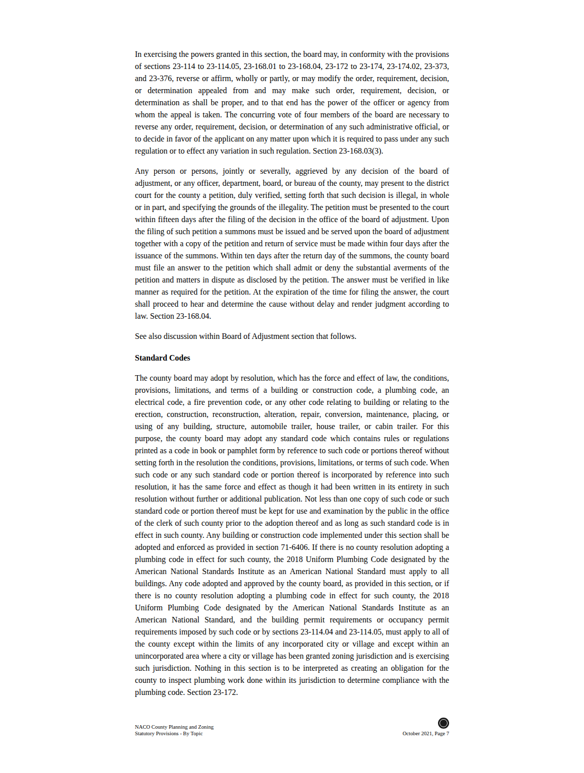In exercising the powers granted in this section, the board may, in conformity with the provisions of sections 23-114 to 23-114.05, 23-168.01 to 23-168.04, 23-172 to 23-174, 23-174.02, 23-373, and 23-376, reverse or affirm, wholly or partly, or may modify the order, requirement, decision, or determination appealed from and may make such order, requirement, decision, or determination as shall be proper, and to that end has the power of the officer or agency from whom the appeal is taken. The concurring vote of four members of the board are necessary to reverse any order, requirement, decision, or determination of any such administrative official, or to decide in favor of the applicant on any matter upon which it is required to pass under any such regulation or to effect any variation in such regulation. Section 23-168.03(3).
Any person or persons, jointly or severally, aggrieved by any decision of the board of adjustment, or any officer, department, board, or bureau of the county, may present to the district court for the county a petition, duly verified, setting forth that such decision is illegal, in whole or in part, and specifying the grounds of the illegality. The petition must be presented to the court within fifteen days after the filing of the decision in the office of the board of adjustment. Upon the filing of such petition a summons must be issued and be served upon the board of adjustment together with a copy of the petition and return of service must be made within four days after the issuance of the summons. Within ten days after the return day of the summons, the county board must file an answer to the petition which shall admit or deny the substantial averments of the petition and matters in dispute as disclosed by the petition. The answer must be verified in like manner as required for the petition. At the expiration of the time for filing the answer, the court shall proceed to hear and determine the cause without delay and render judgment according to law. Section 23-168.04.
See also discussion within Board of Adjustment section that follows.
Standard Codes
The county board may adopt by resolution, which has the force and effect of law, the conditions, provisions, limitations, and terms of a building or construction code, a plumbing code, an electrical code, a fire prevention code, or any other code relating to building or relating to the erection, construction, reconstruction, alteration, repair, conversion, maintenance, placing, or using of any building, structure, automobile trailer, house trailer, or cabin trailer. For this purpose, the county board may adopt any standard code which contains rules or regulations printed as a code in book or pamphlet form by reference to such code or portions thereof without setting forth in the resolution the conditions, provisions, limitations, or terms of such code. When such code or any such standard code or portion thereof is incorporated by reference into such resolution, it has the same force and effect as though it had been written in its entirety in such resolution without further or additional publication. Not less than one copy of such code or such standard code or portion thereof must be kept for use and examination by the public in the office of the clerk of such county prior to the adoption thereof and as long as such standard code is in effect in such county. Any building or construction code implemented under this section shall be adopted and enforced as provided in section 71-6406. If there is no county resolution adopting a plumbing code in effect for such county, the 2018 Uniform Plumbing Code designated by the American National Standards Institute as an American National Standard must apply to all buildings. Any code adopted and approved by the county board, as provided in this section, or if there is no county resolution adopting a plumbing code in effect for such county, the 2018 Uniform Plumbing Code designated by the American National Standards Institute as an American National Standard, and the building permit requirements or occupancy permit requirements imposed by such code or by sections 23-114.04 and 23-114.05, must apply to all of the county except within the limits of any incorporated city or village and except within an unincorporated area where a city or village has been granted zoning jurisdiction and is exercising such jurisdiction. Nothing in this section is to be interpreted as creating an obligation for the county to inspect plumbing work done within its jurisdiction to determine compliance with the plumbing code. Section 23-172.
NACO County Planning and Zoning
Statutory Provisions - By Topic
October 2021, Page 7